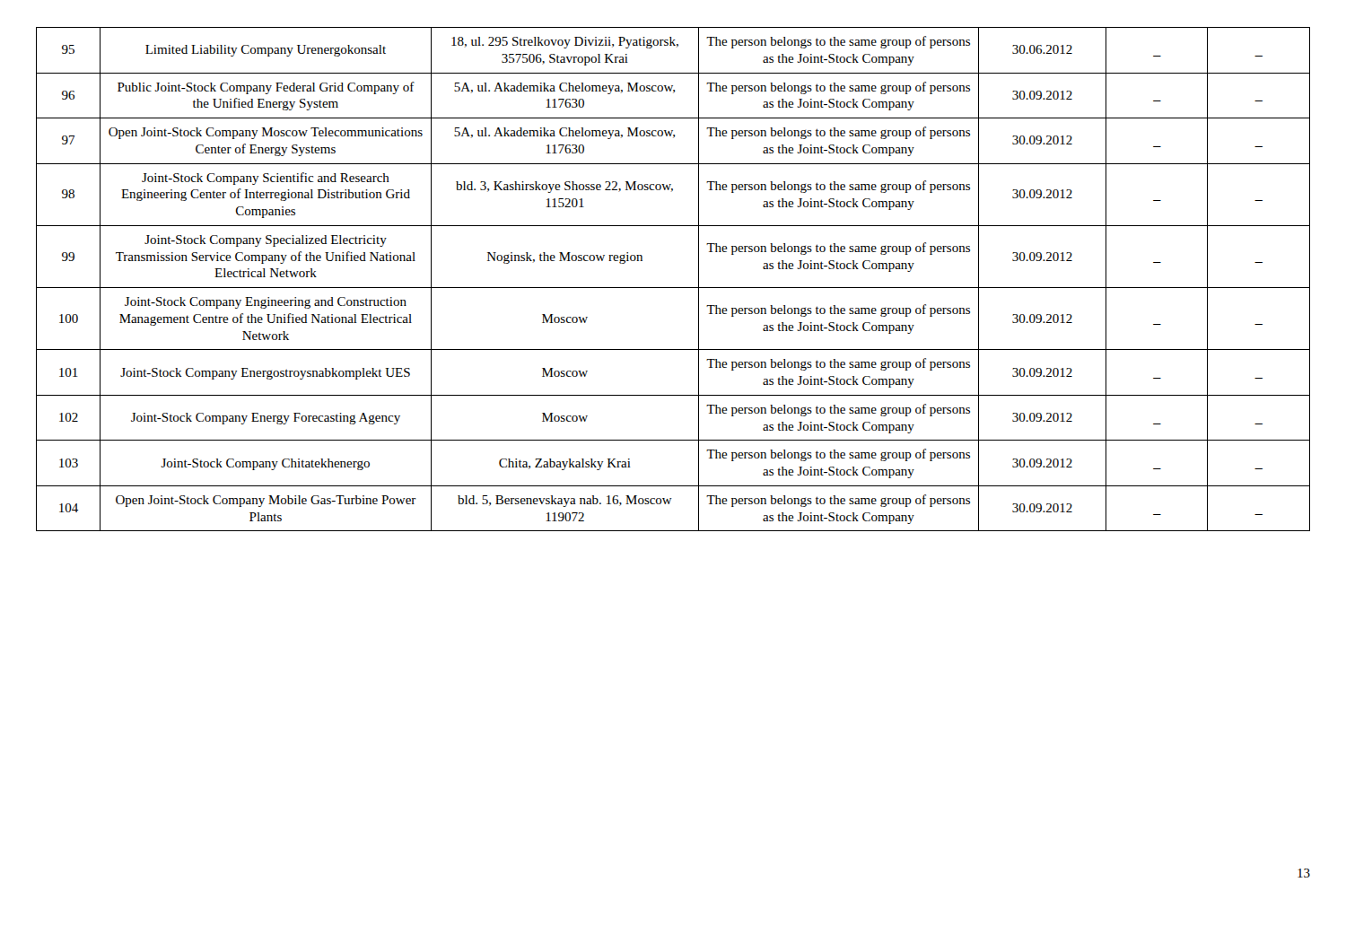| 95 | Limited Liability Company Urenergokonsalt | 18, ul. 295 Strelkovoy Divizii, Pyatigorsk, 357506, Stavropol Krai | The person belongs to the same group of persons as the Joint-Stock Company | 30.06.2012 | _ | _ |
| 96 | Public Joint-Stock Company Federal Grid Company of the Unified Energy System | 5A, ul. Akademika Chelomeya, Moscow, 117630 | The person belongs to the same group of persons as the Joint-Stock Company | 30.09.2012 | _ | _ |
| 97 | Open Joint-Stock Company Moscow Telecommunications Center of Energy Systems | 5A, ul. Akademika Chelomeya, Moscow, 117630 | The person belongs to the same group of persons as the Joint-Stock Company | 30.09.2012 | _ | _ |
| 98 | Joint-Stock Company Scientific and Research Engineering Center of Interregional Distribution Grid Companies | bld. 3, Kashirskoye Shosse 22, Moscow, 115201 | The person belongs to the same group of persons as the Joint-Stock Company | 30.09.2012 | _ | _ |
| 99 | Joint-Stock Company Specialized Electricity Transmission Service Company of the Unified National Electrical Network | Noginsk, the Moscow region | The person belongs to the same group of persons as the Joint-Stock Company | 30.09.2012 | _ | _ |
| 100 | Joint-Stock Company Engineering and Construction Management Centre of the Unified National Electrical Network | Moscow | The person belongs to the same group of persons as the Joint-Stock Company | 30.09.2012 | _ | _ |
| 101 | Joint-Stock Company Energostroysnabkomplekt UES | Moscow | The person belongs to the same group of persons as the Joint-Stock Company | 30.09.2012 | _ | _ |
| 102 | Joint-Stock Company Energy Forecasting Agency | Moscow | The person belongs to the same group of persons as the Joint-Stock Company | 30.09.2012 | _ | _ |
| 103 | Joint-Stock Company Chitatekhenergo | Chita, Zabaykalsky Krai | The person belongs to the same group of persons as the Joint-Stock Company | 30.09.2012 | _ | _ |
| 104 | Open Joint-Stock Company Mobile Gas-Turbine Power Plants | bld. 5, Bersenevskaya nab. 16, Moscow 119072 | The person belongs to the same group of persons as the Joint-Stock Company | 30.09.2012 | _ | _ |
13